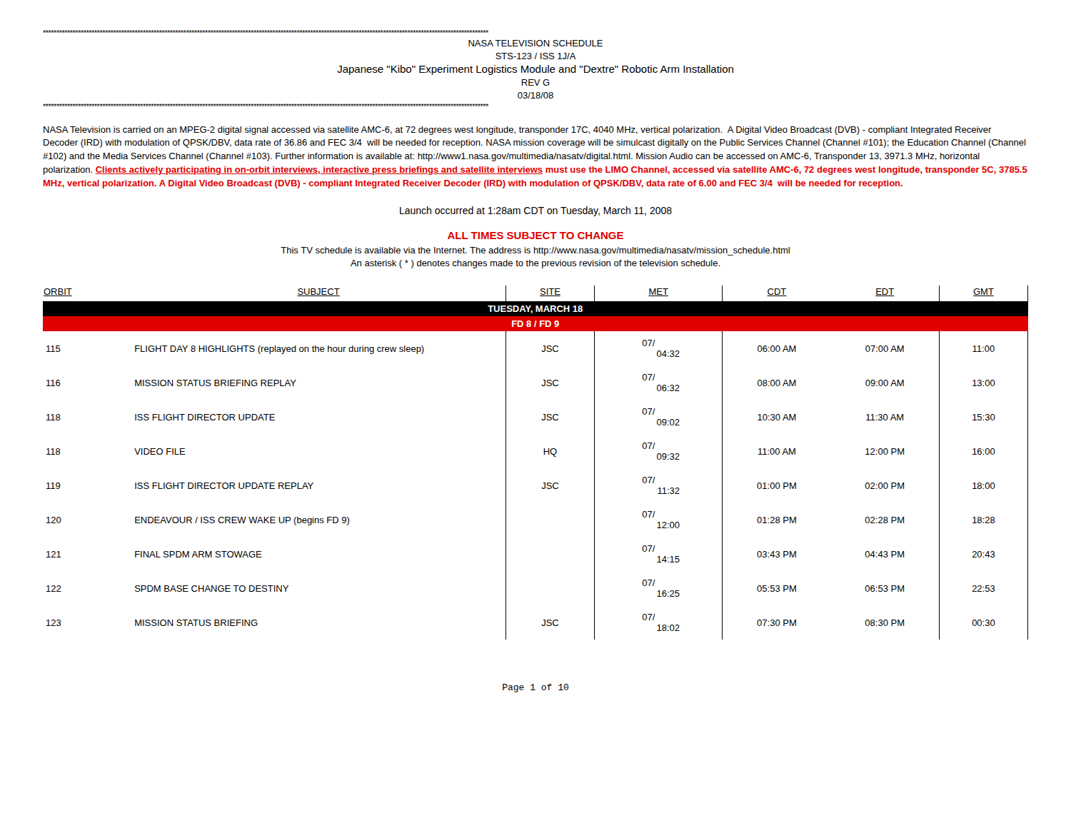*********************************************************************************************************************************************************************
NASA TELEVISION SCHEDULE
STS-123 / ISS 1J/A
Japanese "Kibo" Experiment Logistics Module and "Dextre" Robotic Arm Installation
REV G
03/18/08
*********************************************************************************************************************************************************************
NASA Television is carried on an MPEG-2 digital signal accessed via satellite AMC-6, at 72 degrees west longitude, transponder 17C, 4040 MHz, vertical polarization. A Digital Video Broadcast (DVB) - compliant Integrated Receiver Decoder (IRD) with modulation of QPSK/DBV, data rate of 36.86 and FEC 3/4 will be needed for reception. NASA mission coverage will be simulcast digitally on the Public Services Channel (Channel #101); the Education Channel (Channel #102) and the Media Services Channel (Channel #103). Further information is available at: http://www1.nasa.gov/multimedia/nasatv/digital.html. Mission Audio can be accessed on AMC-6, Transponder 13, 3971.3 MHz, horizontal polarization. Clients actively participating in on-orbit interviews, interactive press briefings and satellite interviews must use the LIMO Channel, accessed via satellite AMC-6, 72 degrees west longitude, transponder 5C, 3785.5 MHz, vertical polarization. A Digital Video Broadcast (DVB) - compliant Integrated Receiver Decoder (IRD) with modulation of QPSK/DBV, data rate of 6.00 and FEC 3/4 will be needed for reception.
Launch occurred at 1:28am CDT on Tuesday, March 11, 2008
ALL TIMES SUBJECT TO CHANGE
This TV schedule is available via the Internet. The address is http://www.nasa.gov/multimedia/nasatv/mission_schedule.html
An asterisk ( * ) denotes changes made to the previous revision of the television schedule.
| ORBIT | SUBJECT | SITE | MET | CDT | EDT | GMT |
| --- | --- | --- | --- | --- | --- | --- |
| TUESDAY, MARCH 18 |
| FD 8 / FD 9 |
| 115 | FLIGHT DAY 8 HIGHLIGHTS (replayed on the hour during crew sleep) | JSC | 07/ 04:32 | 06:00 AM | 07:00 AM | 11:00 |
| 116 | MISSION STATUS BRIEFING REPLAY | JSC | 07/ 06:32 | 08:00 AM | 09:00 AM | 13:00 |
| 118 | ISS FLIGHT DIRECTOR UPDATE | JSC | 07/ 09:02 | 10:30 AM | 11:30 AM | 15:30 |
| 118 | VIDEO FILE | HQ | 07/ 09:32 | 11:00 AM | 12:00 PM | 16:00 |
| 119 | ISS FLIGHT DIRECTOR UPDATE REPLAY | JSC | 07/ 11:32 | 01:00 PM | 02:00 PM | 18:00 |
| 120 | ENDEAVOUR / ISS CREW WAKE UP (begins FD 9) | | 07/ 12:00 | 01:28 PM | 02:28 PM | 18:28 |
| 121 | FINAL SPDM ARM STOWAGE | | 07/ 14:15 | 03:43 PM | 04:43 PM | 20:43 |
| 122 | SPDM BASE CHANGE TO DESTINY | | 07/ 16:25 | 05:53 PM | 06:53 PM | 22:53 |
| 123 | MISSION STATUS BRIEFING | JSC | 07/ 18:02 | 07:30 PM | 08:30 PM | 00:30 |
Page 1 of 10